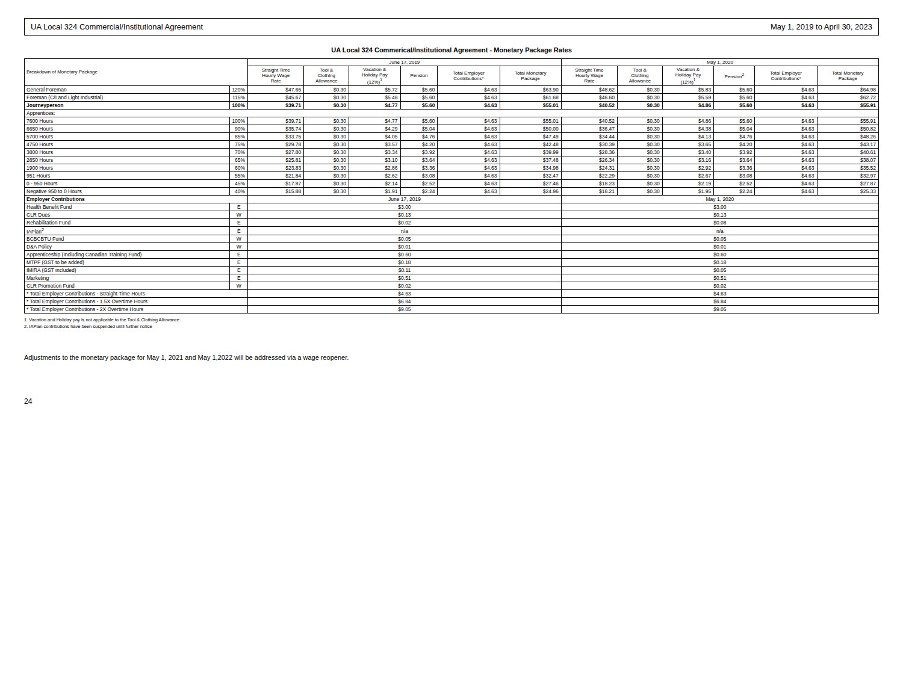UA Local 324 Commercial/Institutional Agreement
May 1, 2019 to April 30, 2023
UA Local 324 Commerical/Institutional Agreement - Monetary Package Rates
| Breakdown of Monetary Package | June 17, 2019 | May 1, 2020 |
| --- | --- | --- |
| Straight Time Hourly Wage Rate | Tool & Clothing Allowance | Vacation & Holiday Pay (12%) 1 | Pension | Total Employer Contributions* | Total Monetary Package | Straight Time Hourly Wage Rate | Tool & Clothing Allowance | Vacation & Holiday Pay (12%) 1 | Pension 2 | Total Employer Contributions* | Total Monetary Package |
| General Foreman | 120% | $47.65 | $0.30 | $5.72 | $5.60 | $4.63 | $63.90 | $48.62 | $0.30 | $5.83 | $5.60 | $4.63 | $64.98 |
| Foreman (C/I and Light Industrial) | 115% | $45.67 | $0.30 | $5.48 | $5.60 | $4.63 | $61.68 | $46.60 | $0.30 | $5.59 | $5.60 | $4.63 | $62.72 |
| Journeyperson | 100% | $39.71 | $0.30 | $4.77 | $5.60 | $4.63 | $55.01 | $40.52 | $0.30 | $4.86 | $5.60 | $4.63 | $55.91 |
| Apprentices: |
| 7600 Hours | 100% | $39.71 | $0.30 | $4.77 | $5.60 | $4.63 | $55.01 | $40.52 | $0.30 | $4.86 | $5.60 | $4.63 | $55.91 |
| 6650 Hours | 90% | $35.74 | $0.30 | $4.29 | $5.04 | $4.63 | $50.00 | $36.47 | $0.30 | $4.38 | $5.04 | $4.63 | $50.82 |
| 5700 Hours | 85% | $33.75 | $0.30 | $4.05 | $4.76 | $4.63 | $47.49 | $34.44 | $0.30 | $4.13 | $4.76 | $4.63 | $48.26 |
| 4750 Hours | 75% | $29.78 | $0.30 | $3.57 | $4.20 | $4.63 | $42.48 | $30.39 | $0.30 | $3.65 | $4.20 | $4.63 | $43.17 |
| 3800 Hours | 70% | $27.80 | $0.30 | $3.34 | $3.92 | $4.63 | $39.99 | $28.36 | $0.30 | $3.40 | $3.92 | $4.63 | $40.61 |
| 2850 Hours | 65% | $25.81 | $0.30 | $3.10 | $3.64 | $4.63 | $37.48 | $26.34 | $0.30 | $3.16 | $3.64 | $4.63 | $38.07 |
| 1900 Hours | 60% | $23.83 | $0.30 | $2.86 | $3.36 | $4.63 | $34.98 | $24.31 | $0.30 | $2.92 | $3.36 | $4.63 | $35.52 |
| 951 Hours | 55% | $21.84 | $0.30 | $2.62 | $3.08 | $4.63 | $32.47 | $22.29 | $0.30 | $2.67 | $3.08 | $4.63 | $32.97 |
| 0 - 950 Hours | 45% | $17.87 | $0.30 | $2.14 | $2.52 | $4.63 | $27.46 | $18.23 | $0.30 | $2.19 | $2.52 | $4.63 | $27.87 |
| Negative 950 to 0 Hours | 40% | $15.88 | $0.30 | $1.91 | $2.24 | $4.63 | $24.96 | $16.21 | $0.30 | $1.95 | $2.24 | $4.63 | $25.33 |
| Employer Contributions | June 17, 2019 | May 1, 2020 |
| Health Benefit Fund | E | $3.00 | $3.00 |
| CLR Dues | W | $0.13 | $0.13 |
| Rehabilitation Fund | E | $0.02 | $0.08 |
| IAPlan 2 | E | n/a | n/a |
| BCBCBTU Fund | W | $0.05 | $0.05 |
| D&A Policy | W | $0.01 | $0.01 |
| Apprenticeship (Including Canadian Training Fund) | E | $0.60 | $0.60 |
| MTPF (GST to be added) | E | $0.18 | $0.18 |
| IMIRA (GST included) | E | $0.11 | $0.05 |
| Marketing | E | $0.51 | $0.51 |
| CLR Promotion Fund | W | $0.02 | $0.02 |
| * Total Employer Contributions - Straight Time Hours | $4.63 | $4.63 |
| * Total Employer Contributions - 1.5X Overtime Hours | $6.84 | $6.84 |
| * Total Employer Contributions - 2X Overtime Hours | $9.05 | $9.05 |
1. Vacation and Holiday pay is not applicable to the Tool & Clothing Allowance
2. IAPlan contributions have been suspended until further notice
Adjustments to the monetary package for May 1, 2021 and May 1,2022 will be addressed via a wage reopener.
24